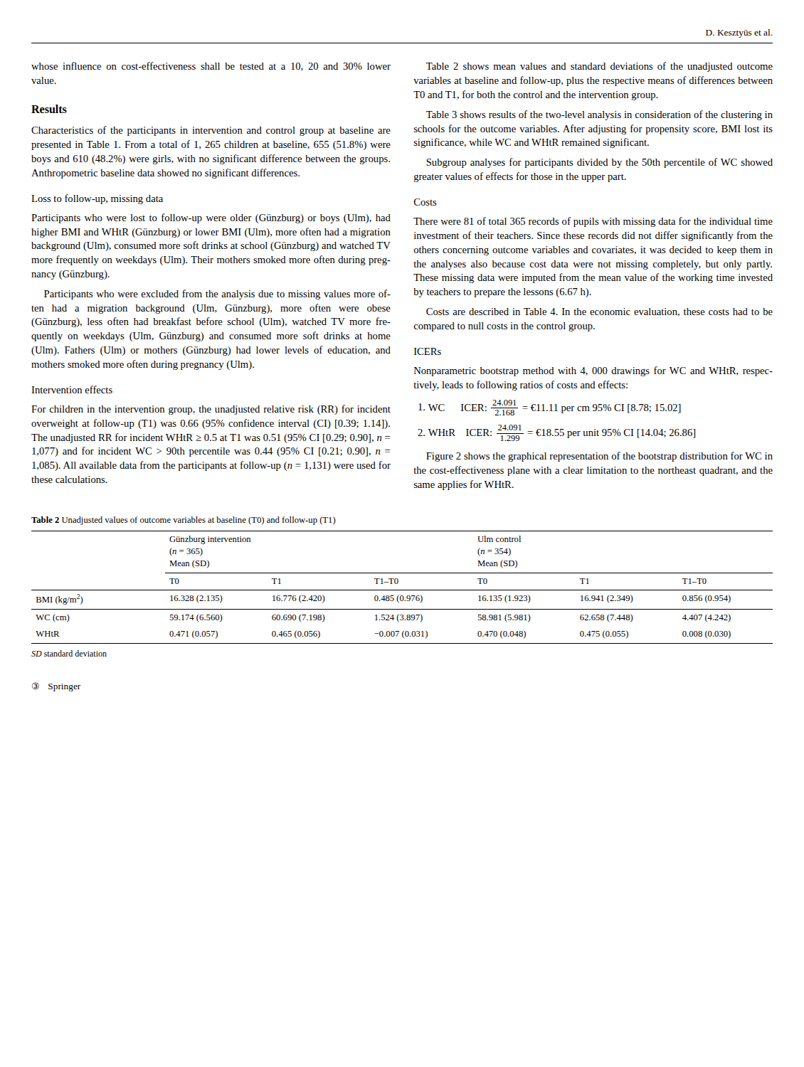D. Kesztyüs et al.
whose influence on cost-effectiveness shall be tested at a 10, 20 and 30% lower value.
Results
Characteristics of the participants in intervention and control group at baseline are presented in Table 1. From a total of 1, 265 children at baseline, 655 (51.8%) were boys and 610 (48.2%) were girls, with no significant difference between the groups. Anthropometric baseline data showed no significant differences.
Loss to follow-up, missing data
Participants who were lost to follow-up were older (Günzburg) or boys (Ulm), had higher BMI and WHtR (Günzburg) or lower BMI (Ulm), more often had a migration background (Ulm), consumed more soft drinks at school (Günzburg) and watched TV more frequently on weekdays (Ulm). Their mothers smoked more often during pregnancy (Günzburg).
Participants who were excluded from the analysis due to missing values more often had a migration background (Ulm, Günzburg), more often were obese (Günzburg), less often had breakfast before school (Ulm), watched TV more frequently on weekdays (Ulm, Günzburg) and consumed more soft drinks at home (Ulm). Fathers (Ulm) or mothers (Günzburg) had lower levels of education, and mothers smoked more often during pregnancy (Ulm).
Intervention effects
For children in the intervention group, the unadjusted relative risk (RR) for incident overweight at follow-up (T1) was 0.66 (95% confidence interval (CI) [0.39; 1.14]). The unadjusted RR for incident WHtR ≥ 0.5 at T1 was 0.51 (95% CI [0.29; 0.90], n = 1,077) and for incident WC > 90th percentile was 0.44 (95% CI [0.21; 0.90], n = 1,085). All available data from the participants at follow-up (n = 1,131) were used for these calculations.
Table 2 shows mean values and standard deviations of the unadjusted outcome variables at baseline and follow-up, plus the respective means of differences between T0 and T1, for both the control and the intervention group.
Table 3 shows results of the two-level analysis in consideration of the clustering in schools for the outcome variables. After adjusting for propensity score, BMI lost its significance, while WC and WHtR remained significant.
Subgroup analyses for participants divided by the 50th percentile of WC showed greater values of effects for those in the upper part.
Costs
There were 81 of total 365 records of pupils with missing data for the individual time investment of their teachers. Since these records did not differ significantly from the others concerning outcome variables and covariates, it was decided to keep them in the analyses also because cost data were not missing completely, but only partly. These missing data were imputed from the mean value of the working time invested by teachers to prepare the lessons (6.67 h).
Costs are described in Table 4. In the economic evaluation, these costs had to be compared to null costs in the control group.
ICERs
Nonparametric bootstrap method with 4, 000 drawings for WC and WHtR, respectively, leads to following ratios of costs and effects:
WC ICER: 24.0912.168 = €11.11 per cm 95% CI [8.78; 15.02]
WHtR ICER: 24.0911.299 = €18.55 per unit 95% CI [14.04; 26.86]
Figure 2 shows the graphical representation of the bootstrap distribution for WC in the cost-effectiveness plane with a clear limitation to the northeast quadrant, and the same applies for WHtR.
Table 2 Unadjusted values of outcome variables at baseline (T0) and follow-up (T1)
| | Günzburg intervention ( n = 365) Mean (SD) | Ulm control ( n = 354) Mean (SD) |
| --- | --- | --- |
| T0 | T1 | T1–T0 | T0 | T1 | T1–T0 |
| BMI (kg/m 2 ) | 16.328 (2.135) | 16.776 (2.420) | 0.485 (0.976) | 16.135 (1.923) | 16.941 (2.349) | 0.856 (0.954) |
| WC (cm) | 59.174 (6.560) | 60.690 (7.198) | 1.524 (3.897) | 58.981 (5.981) | 62.658 (7.448) | 4.407 (4.242) |
| WHtR | 0.471 (0.057) | 0.465 (0.056) | −0.007 (0.031) | 0.470 (0.048) | 0.475 (0.055) | 0.008 (0.030) |
SD standard deviation
③ Springer